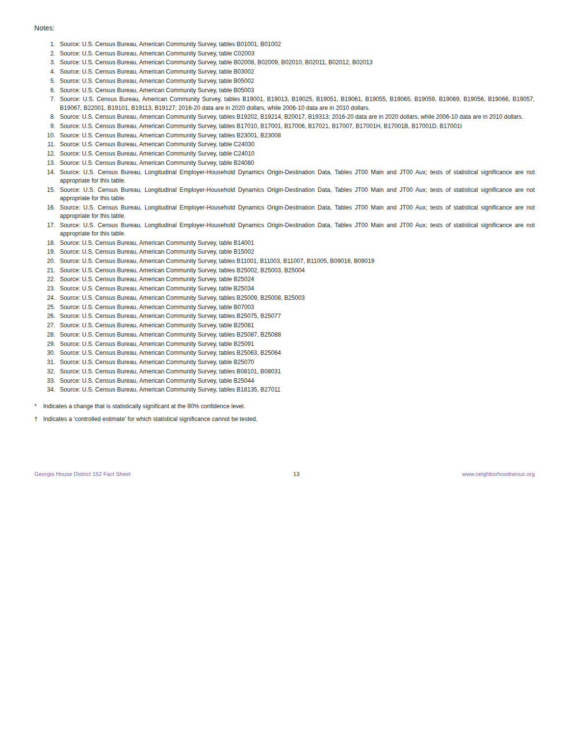Notes:
Source: U.S. Census Bureau, American Community Survey, tables B01001, B01002
Source: U.S. Census Bureau, American Community Survey, table C02003
Source: U.S. Census Bureau, American Community Survey, table B02008, B02009, B02010, B02011, B02012, B02013
Source: U.S. Census Bureau, American Community Survey, table B03002
Source: U.S. Census Bureau, American Community Survey, table B05002
Source: U.S. Census Bureau, American Community Survey, table B05003
Source: U.S. Census Bureau, American Community Survey, tables B19001, B19013, B19025, B19051, B19061, B19055, B19065, B19059, B19069, B19056, B19066, B19057, B19067, B22001, B19101, B19113, B19127; 2016-20 data are in 2020 dollars, while 2006-10 data are in 2010 dollars.
Source: U.S. Census Bureau, American Community Survey, tables B19202, B19214, B20017, B19313; 2016-20 data are in 2020 dollars, while 2006-10 data are in 2010 dollars.
Source: U.S. Census Bureau, American Community Survey, tables B17010, B17001, B17006, B17021, B17007, B17001H, B17001B, B17001D, B17001I
Source: U.S. Census Bureau, American Community Survey, tables B23001, B23008
Source: U.S. Census Bureau, American Community Survey, table C24030
Source: U.S. Census Bureau, American Community Survey, table C24010
Source: U.S. Census Bureau, American Community Survey, table B24080
Source: U.S. Census Bureau, Longitudinal Employer-Household Dynamics Origin-Destination Data, Tables JT00 Main and JT00 Aux; tests of statistical significance are not appropriate for this table.
Source: U.S. Census Bureau, Longitudinal Employer-Household Dynamics Origin-Destination Data, Tables JT00 Main and JT00 Aux; tests of statistical significance are not appropriate for this table.
Source: U.S. Census Bureau, Longitudinal Employer-Household Dynamics Origin-Destination Data, Tables JT00 Main and JT00 Aux; tests of statistical significance are not appropriate for this table.
Source: U.S. Census Bureau, Longitudinal Employer-Household Dynamics Origin-Destination Data, Tables JT00 Main and JT00 Aux; tests of statistical significance are not appropriate for this table.
Source: U.S. Census Bureau, American Community Survey, table B14001
Source: U.S. Census Bureau, American Community Survey, table B15002
Source: U.S. Census Bureau, American Community Survey, tables B11001, B11003, B11007, B11005, B09016, B09019
Source: U.S. Census Bureau, American Community Survey, tables B25002, B25003, B25004
Source: U.S. Census Bureau, American Community Survey, table B25024
Source: U.S. Census Bureau, American Community Survey, table B25034
Source: U.S. Census Bureau, American Community Survey, tables B25009, B25008, B25003
Source: U.S. Census Bureau, American Community Survey, table B07003
Source: U.S. Census Bureau, American Community Survey, tables B25075, B25077
Source: U.S. Census Bureau, American Community Survey, table B25081
Source: U.S. Census Bureau, American Community Survey, tables B25087, B25088
Source: U.S. Census Bureau, American Community Survey, table B25091
Source: U.S. Census Bureau, American Community Survey, tables B25063, B25064
Source: U.S. Census Bureau, American Community Survey, table B25070
Source: U.S. Census Bureau, American Community Survey, tables B08101, B08031
Source: U.S. Census Bureau, American Community Survey, table B25044
Source: U.S. Census Bureau, American Community Survey, tables B18135, B27011
*Indicates a change that is statistically significant at the 90% confidence level.
†Indicates a ‘controlled estimate’ for which statistical significance cannot be tested.
Georgia House District 152 Fact Sheet
13
www.neighborhoodnexus.org